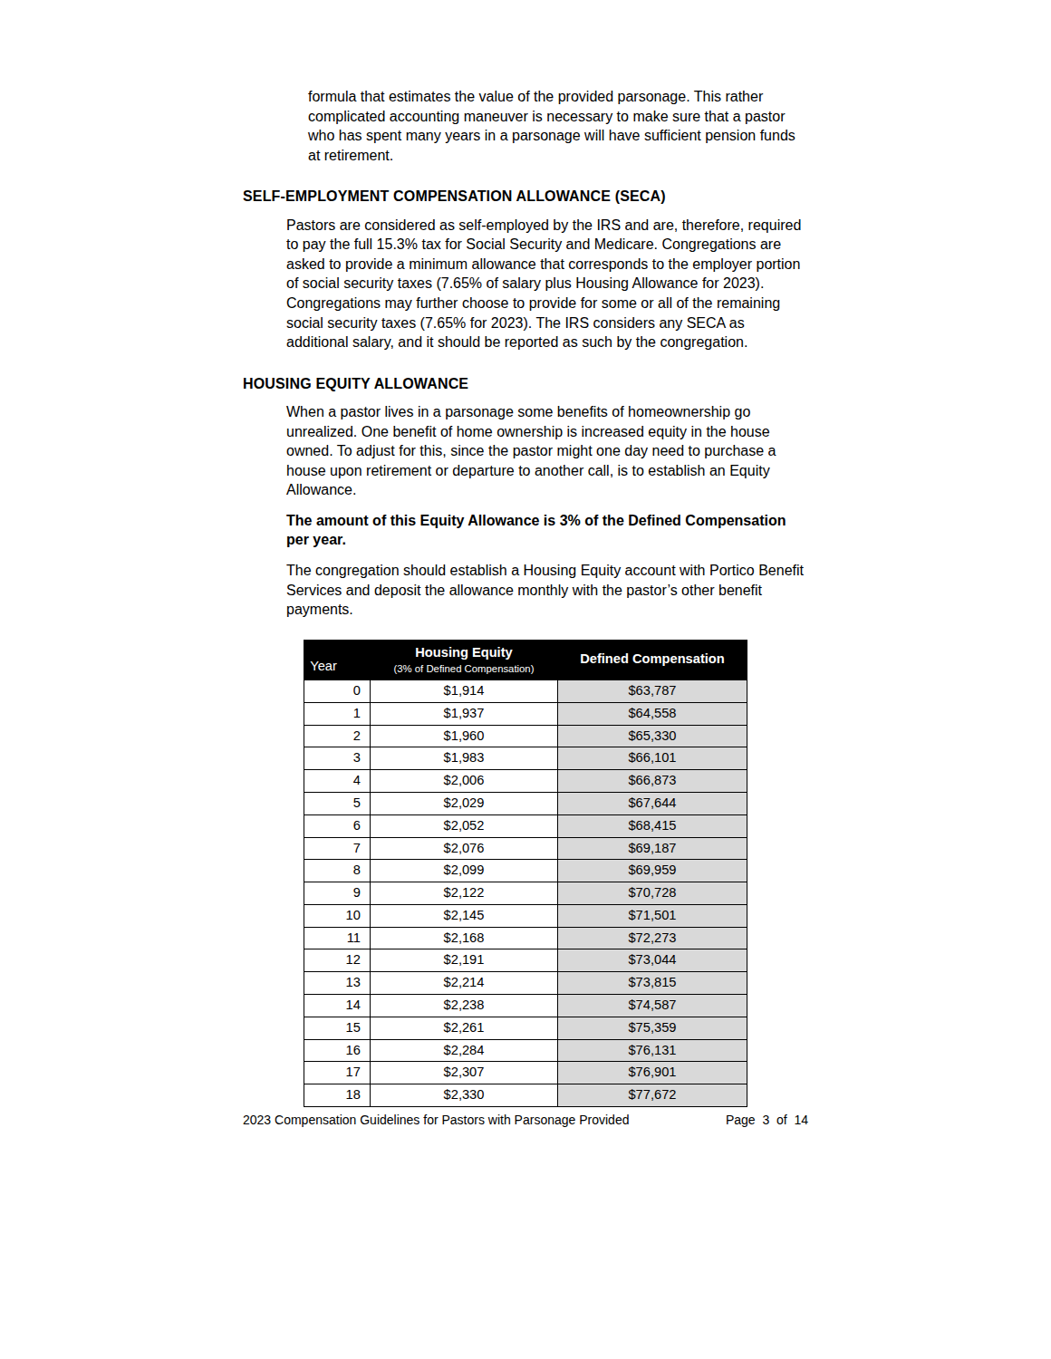formula that estimates the value of the provided parsonage. This rather complicated accounting maneuver is necessary to make sure that a pastor who has spent many years in a parsonage will have sufficient pension funds at retirement.
SELF-EMPLOYMENT COMPENSATION ALLOWANCE (SECA)
Pastors are considered as self-employed by the IRS and are, therefore, required to pay the full 15.3% tax for Social Security and Medicare. Congregations are asked to provide a minimum allowance that corresponds to the employer portion of social security taxes (7.65% of salary plus Housing Allowance for 2023). Congregations may further choose to provide for some or all of the remaining social security taxes (7.65% for 2023). The IRS considers any SECA as additional salary, and it should be reported as such by the congregation.
HOUSING EQUITY ALLOWANCE
When a pastor lives in a parsonage some benefits of homeownership go unrealized. One benefit of home ownership is increased equity in the house owned. To adjust for this, since the pastor might one day need to purchase a house upon retirement or departure to another call, is to establish an Equity Allowance.
The amount of this Equity Allowance is 3% of the Defined Compensation per year.
The congregation should establish a Housing Equity account with Portico Benefit Services and deposit the allowance monthly with the pastor’s other benefit payments.
| Year | Housing Equity (3% of Defined Compensation) | Defined Compensation |
| --- | --- | --- |
| 0 | $1,914 | $63,787 |
| 1 | $1,937 | $64,558 |
| 2 | $1,960 | $65,330 |
| 3 | $1,983 | $66,101 |
| 4 | $2,006 | $66,873 |
| 5 | $2,029 | $67,644 |
| 6 | $2,052 | $68,415 |
| 7 | $2,076 | $69,187 |
| 8 | $2,099 | $69,959 |
| 9 | $2,122 | $70,728 |
| 10 | $2,145 | $71,501 |
| 11 | $2,168 | $72,273 |
| 12 | $2,191 | $73,044 |
| 13 | $2,214 | $73,815 |
| 14 | $2,238 | $74,587 |
| 15 | $2,261 | $75,359 |
| 16 | $2,284 | $76,131 |
| 17 | $2,307 | $76,901 |
| 18 | $2,330 | $77,672 |
2023 Compensation Guidelines for Pastors with Parsonage Provided Page 3 of 14